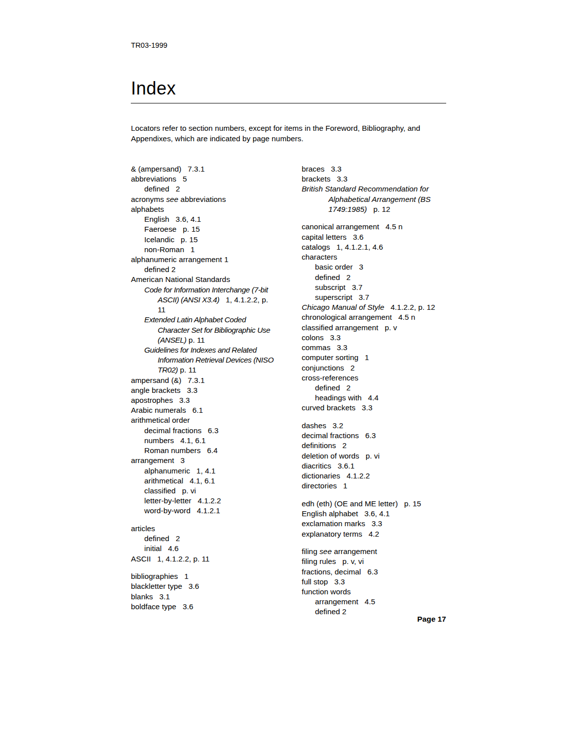TR03-1999
Index
Locators refer to section numbers, except for items in the Foreword, Bibliography, and Appendixes, which are indicated by page numbers.
& (ampersand) 7.3.1
abbreviations 5
defined 2
acronyms see abbreviations
alphabets
English 3.6, 4.1
Faeroese p. 15
Icelandic p. 15
non-Roman 1
alphanumeric arrangement 1
defined 2
American National Standards
Code for Information Interchange (7-bit ASCII) (ANSI X3.4) 1, 4.1.2.2, p. 11
Extended Latin Alphabet Coded Character Set for Bibliographic Use (ANSEL) p. 11
Guidelines for Indexes and Related Information Retrieval Devices (NISO TR02) p. 11
ampersand (&) 7.3.1
angle brackets 3.3
apostrophes 3.3
Arabic numerals 6.1
arithmetical order
decimal fractions 6.3
numbers 4.1, 6.1
Roman numbers 6.4
arrangement 3
alphanumeric 1, 4.1
arithmetical 4.1, 6.1
classified p. vi
letter-by-letter 4.1.2.2
word-by-word 4.1.2.1
articles
defined 2
initial 4.6
ASCII 1, 4.1.2.2, p. 11
bibliographies 1
blackletter type 3.6
blanks 3.1
boldface type 3.6
braces 3.3
brackets 3.3
British Standard Recommendation for Alphabetical Arrangement (BS 1749:1985) p. 12
canonical arrangement 4.5 n
capital letters 3.6
catalogs 1, 4.1.2.1, 4.6
characters
basic order 3
defined 2
subscript 3.7
superscript 3.7
Chicago Manual of Style 4.1.2.2, p. 12
chronological arrangement 4.5 n
classified arrangement p. v
colons 3.3
commas 3.3
computer sorting 1
conjunctions 2
cross-references
defined 2
headings with 4.4
curved brackets 3.3
dashes 3.2
decimal fractions 6.3
definitions 2
deletion of words p. vi
diacritics 3.6.1
dictionaries 4.1.2.2
directories 1
edh (eth) (OE and ME letter) p. 15
English alphabet 3.6, 4.1
exclamation marks 3.3
explanatory terms 4.2
filing see arrangement
filing rules p. v, vi
fractions, decimal 6.3
full stop 3.3
function words
arrangement 4.5
defined 2
Page 17